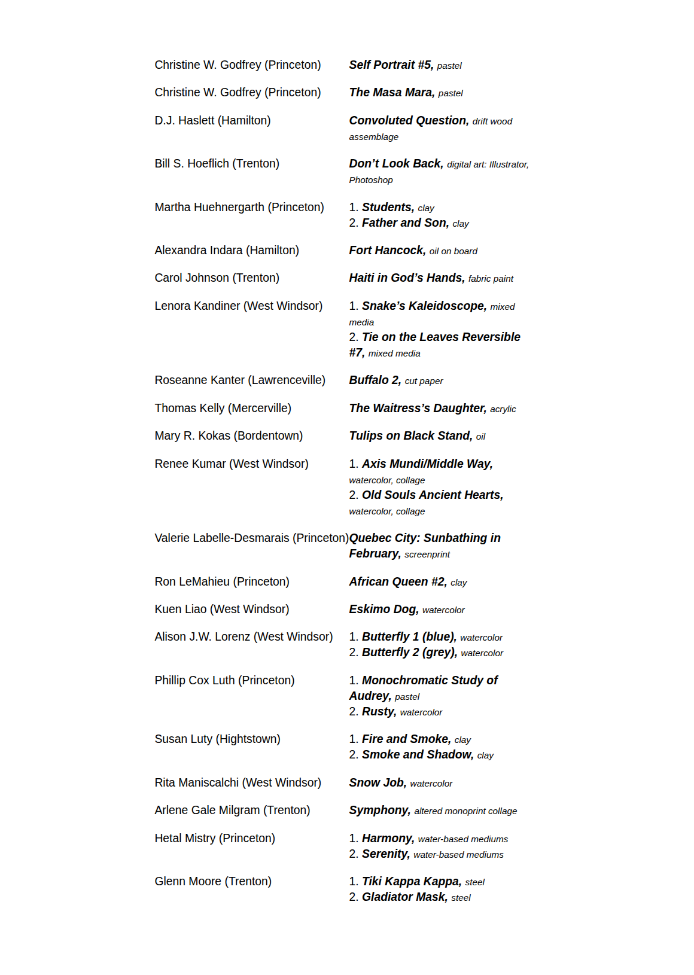| Christine W. Godfrey (Princeton) | Self Portrait #5, pastel |
| Christine W. Godfrey (Princeton) | The Masa Mara, pastel |
| D.J. Haslett (Hamilton) | Convoluted Question, drift wood assemblage |
| Bill S. Hoeflich (Trenton) | Don’t Look Back, digital art: Illustrator, Photoshop |
| Martha Huehnergarth (Princeton) | 1. Students, clay 2. Father and Son, clay |
| Alexandra Indara (Hamilton) | Fort Hancock, oil on board |
| Carol Johnson (Trenton) | Haiti in God’s Hands, fabric paint |
| Lenora Kandiner (West Windsor) | 1. Snake’s Kaleidoscope, mixed media 2. Tie on the Leaves Reversible #7, mixed media |
| Roseanne Kanter (Lawrenceville) | Buffalo 2, cut paper |
| Thomas Kelly (Mercerville) | The Waitress’s Daughter, acrylic |
| Mary R. Kokas (Bordentown) | Tulips on Black Stand, oil |
| Renee Kumar (West Windsor) | 1. Axis Mundi/Middle Way, watercolor, collage 2. Old Souls Ancient Hearts, watercolor, collage |
| Valerie Labelle-Desmarais (Princeton) | Quebec City: Sunbathing in February, screenprint |
| Ron LeMahieu (Princeton) | African Queen #2, clay |
| Kuen Liao (West Windsor) | Eskimo Dog, watercolor |
| Alison J.W. Lorenz (West Windsor) | 1. Butterfly 1 (blue), watercolor 2. Butterfly 2 (grey), watercolor |
| Phillip Cox Luth (Princeton) | 1. Monochromatic Study of Audrey, pastel 2. Rusty, watercolor |
| Susan Luty (Hightstown) | 1. Fire and Smoke, clay 2. Smoke and Shadow, clay |
| Rita Maniscalchi (West Windsor) | Snow Job, watercolor |
| Arlene Gale Milgram (Trenton) | Symphony, altered monoprint collage |
| Hetal Mistry (Princeton) | 1. Harmony, water-based mediums 2. Serenity, water-based mediums |
| Glenn Moore (Trenton) | 1. Tiki Kappa Kappa, steel 2. Gladiator Mask, steel |